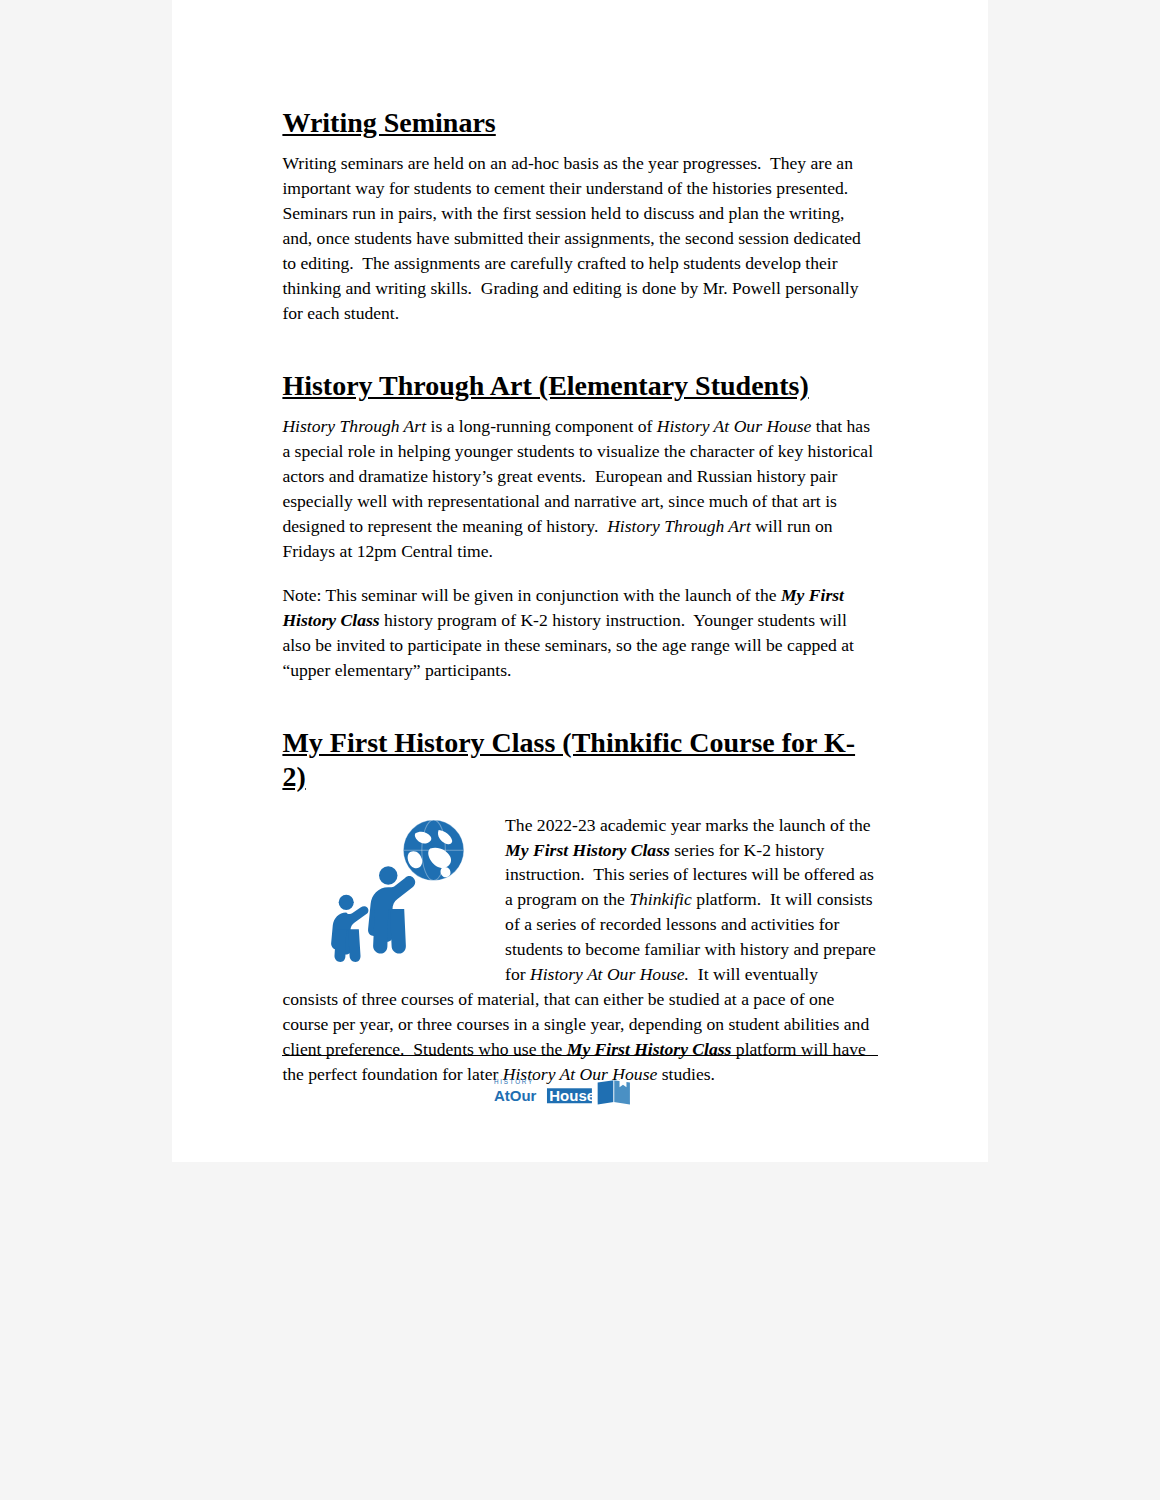Writing Seminars
Writing seminars are held on an ad-hoc basis as the year progresses. They are an important way for students to cement their understand of the histories presented. Seminars run in pairs, with the first session held to discuss and plan the writing, and, once students have submitted their assignments, the second session dedicated to editing. The assignments are carefully crafted to help students develop their thinking and writing skills. Grading and editing is done by Mr. Powell personally for each student.
History Through Art (Elementary Students)
History Through Art is a long-running component of History At Our House that has a special role in helping younger students to visualize the character of key historical actors and dramatize history’s great events. European and Russian history pair especially well with representational and narrative art, since much of that art is designed to represent the meaning of history. History Through Art will run on Fridays at 12pm Central time.
Note: This seminar will be given in conjunction with the launch of the My First History Class history program of K-2 history instruction. Younger students will also be invited to participate in these seminars, so the age range will be capped at “upper elementary” participants.
My First History Class (Thinkific Course for K-2)
The 2022-23 academic year marks the launch of the My First History Class series for K-2 history instruction. This series of lectures will be offered as a program on the Thinkific platform. It will consists of a series of recorded lessons and activities for students to become familiar with history and prepare for History At Our House. It will eventually consists of three courses of material, that can either be studied at a pace of one course per year, or three courses in a single year, depending on student abilities and client preference. Students who use the My First History Class platform will have the perfect foundation for later History At Our House studies.
HISTORY AtOur House